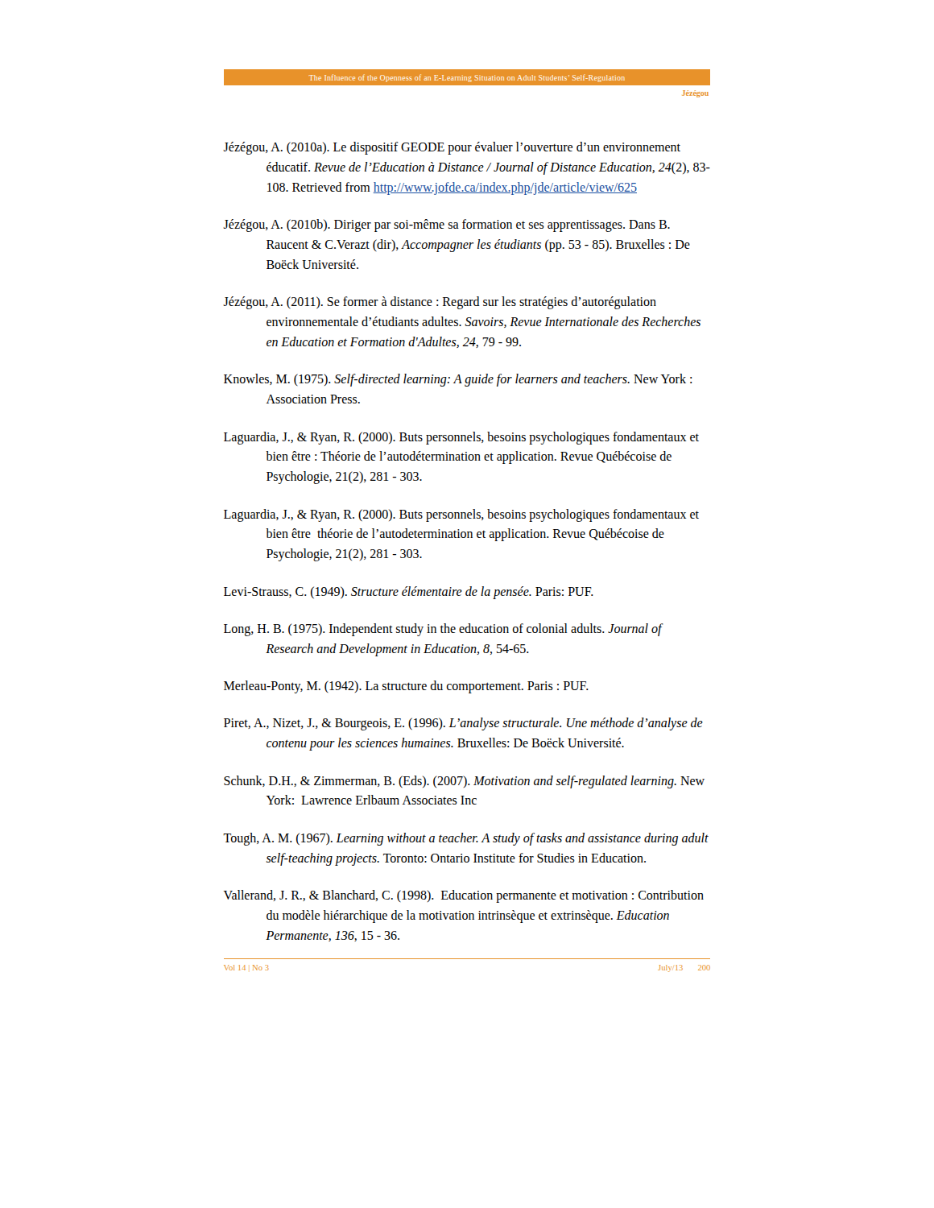The Influence of the Openness of an E-Learning Situation on Adult Students’ Self-Regulation
Jézégou
Jézégou, A. (2010a). Le dispositif GEODE pour évaluer l’ouverture d’un environnement éducatif. Revue de l’Education à Distance / Journal of Distance Education, 24(2), 83-108. Retrieved from http://www.jofde.ca/index.php/jde/article/view/625
Jézégou, A. (2010b). Diriger par soi-même sa formation et ses apprentissages. Dans B. Raucent & C.Verazt (dir), Accompagner les étudiants (pp. 53 - 85). Bruxelles : De Boëck Université.
Jézégou, A. (2011). Se former à distance : Regard sur les stratégies d’autorégulation environnementale d’étudiants adultes. Savoirs, Revue Internationale des Recherches en Education et Formation d'Adultes, 24, 79 - 99.
Knowles, M. (1975). Self-directed learning: A guide for learners and teachers. New York : Association Press.
Laguardia, J., & Ryan, R. (2000). Buts personnels, besoins psychologiques fondamentaux et bien être : Théorie de l’autodétermination et application. Revue Québécoise de Psychologie, 21(2), 281 - 303.
Laguardia, J., & Ryan, R. (2000). Buts personnels, besoins psychologiques fondamentaux et bien être théorie de l’autodetermination et application. Revue Québécoise de Psychologie, 21(2), 281 - 303.
Levi-Strauss, C. (1949). Structure élémentaire de la pensée. Paris: PUF.
Long, H. B. (1975). Independent study in the education of colonial adults. Journal of Research and Development in Education, 8, 54-65.
Merleau-Ponty, M. (1942). La structure du comportement. Paris : PUF.
Piret, A., Nizet, J., & Bourgeois, E. (1996). L’analyse structurale. Une méthode d’analyse de contenu pour les sciences humaines. Bruxelles: De Boëck Université.
Schunk, D.H., & Zimmerman, B. (Eds). (2007). Motivation and self-regulated learning. New York: Lawrence Erlbaum Associates Inc
Tough, A. M. (1967). Learning without a teacher. A study of tasks and assistance during adult self-teaching projects. Toronto: Ontario Institute for Studies in Education.
Vallerand, J. R., & Blanchard, C. (1998). Education permanente et motivation : Contribution du modèle hiérarchique de la motivation intrinsèque et extrinsèque. Education Permanente, 136, 15 - 36.
Vol 14 | No 3 July/13 200